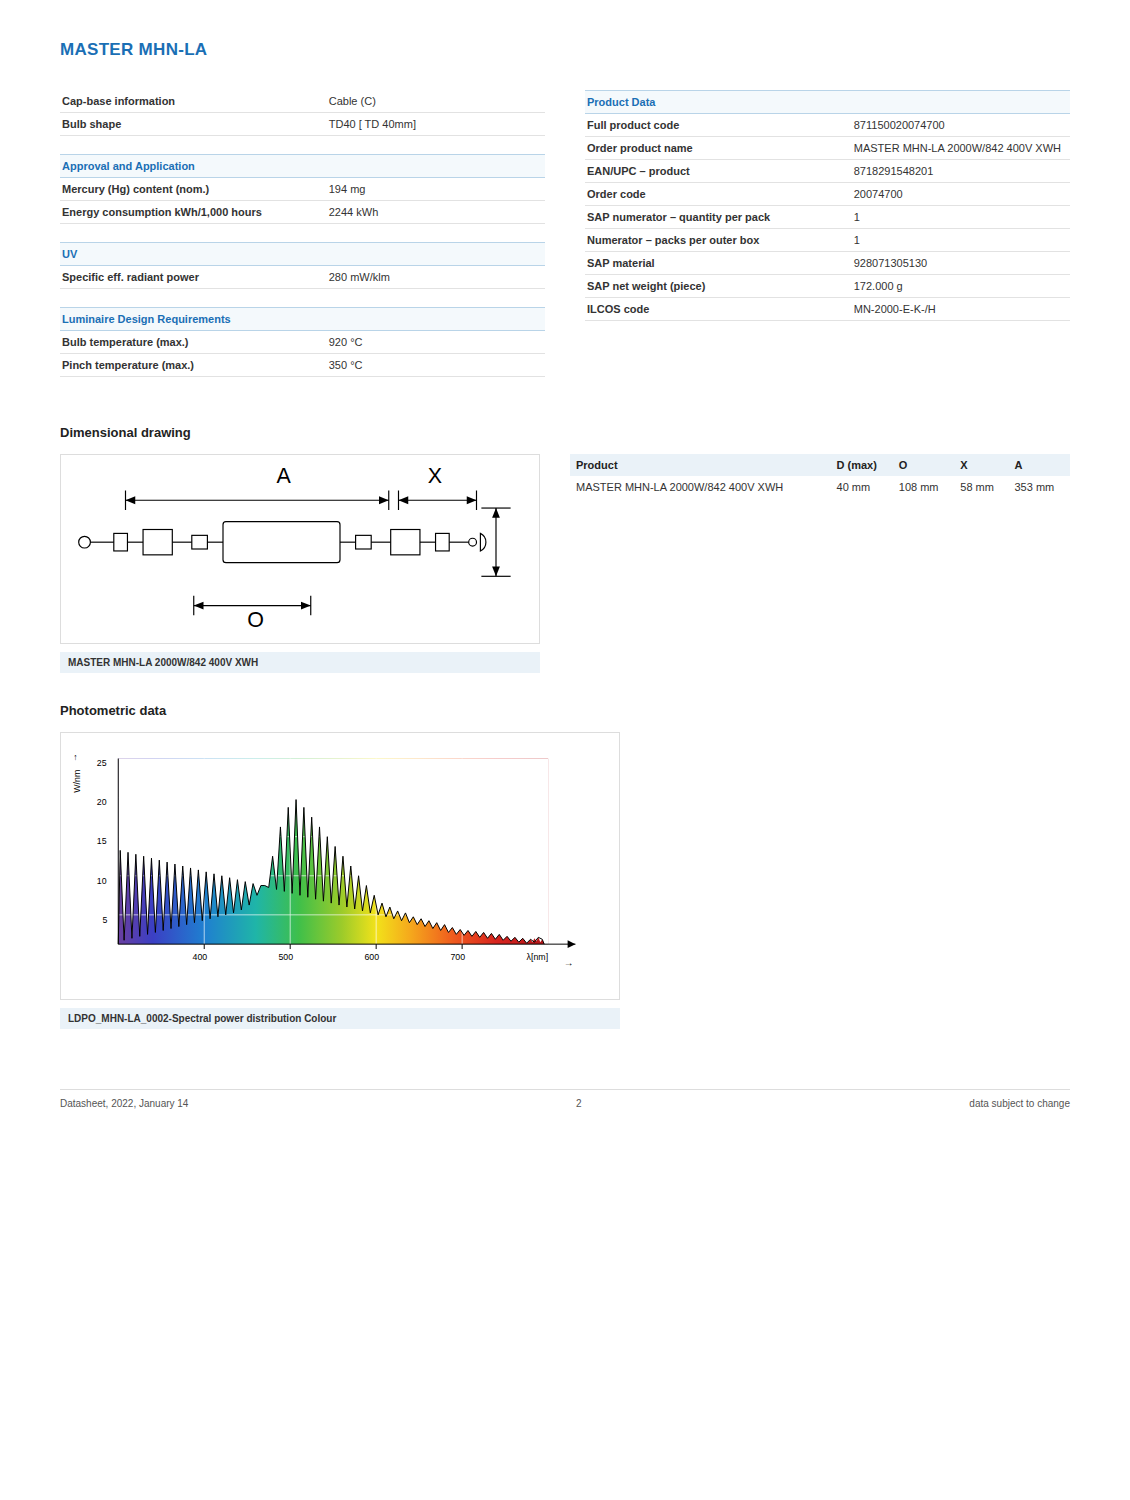MASTER MHN-LA
| Cap-base information | Cable (C) |
| Bulb shape | TD40 [ TD 40mm] |
| Approval and Application |
| --- |
| Mercury (Hg) content (nom.) | 194 mg |
| Energy consumption kWh/1,000 hours | 2244 kWh |
| UV |
| --- |
| Specific eff. radiant power | 280 mW/klm |
| Luminaire Design Requirements |
| --- |
| Bulb temperature (max.) | 920 °C |
| Pinch temperature (max.) | 350 °C |
| Product Data |
| --- |
| Full product code | 871150020074700 |
| Order product name | MASTER MHN-LA 2000W/842 400V XWH |
| EAN/UPC – product | 8718291548201 |
| Order code | 20074700 |
| SAP numerator – quantity per pack | 1 |
| Numerator – packs per outer box | 1 |
| SAP material | 928071305130 |
| SAP net weight (piece) | 172.000 g |
| ILCOS code | MN-2000-E-K-/H |
Dimensional drawing
A X O
MASTER MHN-LA 2000W/842 400V XWH
| Product | D (max) | O | X | A |
| --- | --- | --- | --- | --- |
| MASTER MHN-LA 2000W/842 400V XWH | 40 mm | 108 mm | 58 mm | 353 mm |
Photometric data
W/nm ↑ 25 20 15 10 5 400 500 600 700 λ[nm] →
LDPO_MHN-LA_0002-Spectral power distribution Colour
Datasheet, 2022, January 14
2
data subject to change